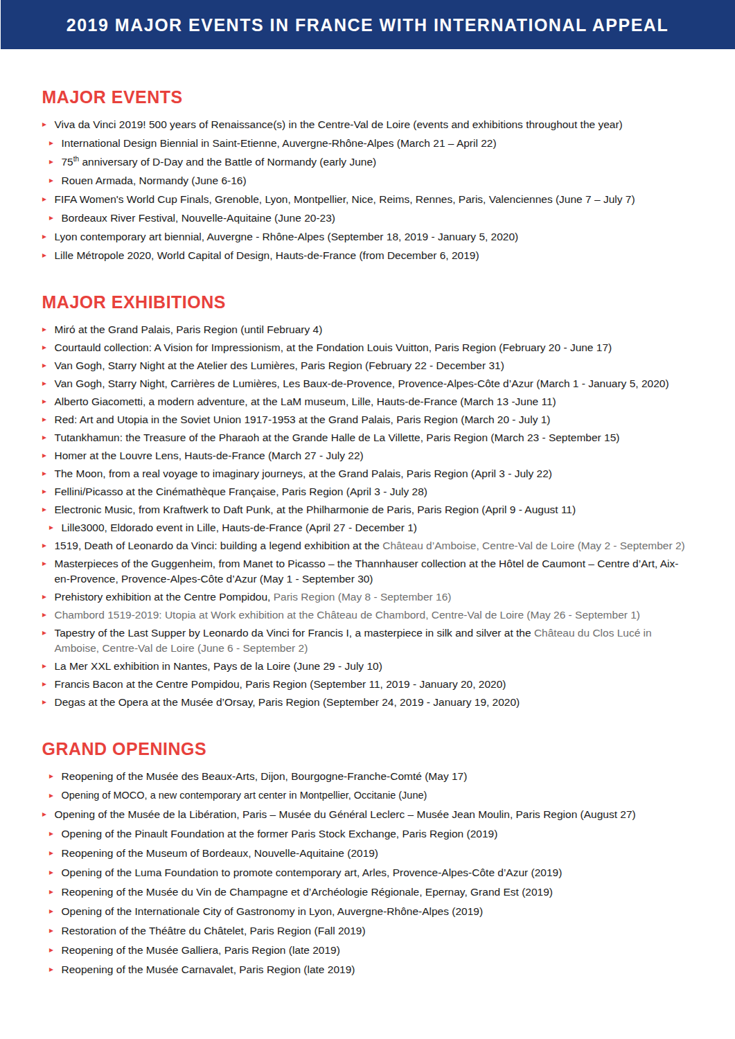2019 Major Events in France with International Appeal
Major Events
Viva da Vinci 2019! 500 years of Renaissance(s) in the Centre-Val de Loire (events and exhibitions throughout the year)
International Design Biennial in Saint-Etienne, Auvergne-Rhône-Alpes (March 21 – April 22)
75th anniversary of D-Day and the Battle of Normandy (early June)
Rouen Armada, Normandy (June 6-16)
FIFA Women's World Cup Finals, Grenoble, Lyon, Montpellier, Nice, Reims, Rennes, Paris, Valenciennes (June 7 – July 7)
Bordeaux River Festival, Nouvelle-Aquitaine (June 20-23)
Lyon contemporary art biennial, Auvergne - Rhône-Alpes (September 18, 2019 - January 5, 2020)
Lille Métropole 2020, World Capital of Design, Hauts-de-France (from December 6, 2019)
Major Exhibitions
Miró at the Grand Palais, Paris Region (until February 4)
Courtauld collection: A Vision for Impressionism, at the Fondation Louis Vuitton, Paris Region (February 20 - June 17)
Van Gogh, Starry Night at the Atelier des Lumières, Paris Region (February 22 - December 31)
Van Gogh, Starry Night, Carrières de Lumières, Les Baux-de-Provence, Provence-Alpes-Côte d’Azur (March 1 - January 5, 2020)
Alberto Giacometti, a modern adventure, at the LaM museum, Lille, Hauts-de-France (March 13 -June 11)
Red: Art and Utopia in the Soviet Union 1917-1953 at the Grand Palais, Paris Region (March 20 - July 1)
Tutankhamun: the Treasure of the Pharaoh at the Grande Halle de La Villette, Paris Region (March 23 - September 15)
Homer at the Louvre Lens, Hauts-de-France (March 27 - July 22)
The Moon, from a real voyage to imaginary journeys, at the Grand Palais, Paris Region (April 3 - July 22)
Fellini/Picasso at the Cinémathèque Française, Paris Region (April 3 - July 28)
Electronic Music, from Kraftwerk to Daft Punk, at the Philharmonie de Paris, Paris Region (April 9 - August 11)
Lille3000, Eldorado event in Lille, Hauts-de-France (April 27 - December 1)
1519, Death of Leonardo da Vinci: building a legend exhibition at the Château d’Amboise, Centre-Val de Loire (May 2 - September 2)
Masterpieces of the Guggenheim, from Manet to Picasso – the Thannhauser collection at the Hôtel de Caumont – Centre d’Art, Aix-en-Provence, Provence-Alpes-Côte d’Azur (May 1 - September 30)
Prehistory exhibition at the Centre Pompidou, Paris Region (May 8 - September 16)
Chambord 1519-2019: Utopia at Work exhibition at the Château de Chambord, Centre-Val de Loire (May 26 - September 1)
Tapestry of the Last Supper by Leonardo da Vinci for Francis I, a masterpiece in silk and silver at the Château du Clos Lucé in Amboise, Centre-Val de Loire (June 6 - September 2)
La Mer XXL exhibition in Nantes, Pays de la Loire (June 29 - July 10)
Francis Bacon at the Centre Pompidou, Paris Region (September 11, 2019 - January 20, 2020)
Degas at the Opera at the Musée d’Orsay, Paris Region (September 24, 2019 - January 19, 2020)
Grand Openings
Reopening of the Musée des Beaux-Arts, Dijon, Bourgogne-Franche-Comté (May 17)
Opening of MOCO, a new contemporary art center in Montpellier, Occitanie (June)
Opening of the Musée de la Libération, Paris – Musée du Général Leclerc – Musée Jean Moulin, Paris Region (August 27)
Opening of the Pinault Foundation at the former Paris Stock Exchange, Paris Region (2019)
Reopening of the Museum of Bordeaux, Nouvelle-Aquitaine (2019)
Opening of the Luma Foundation to promote contemporary art, Arles, Provence-Alpes-Côte d’Azur (2019)
Reopening of the Musée du Vin de Champagne et d’Archéologie Régionale, Epernay, Grand Est (2019)
Opening of the Internationale City of Gastronomy in Lyon, Auvergne-Rhône-Alpes (2019)
Restoration of the Théâtre du Châtelet, Paris Region (Fall 2019)
Reopening of the Musée Galliera, Paris Region (late 2019)
Reopening of the Musée Carnavalet, Paris Region (late 2019)